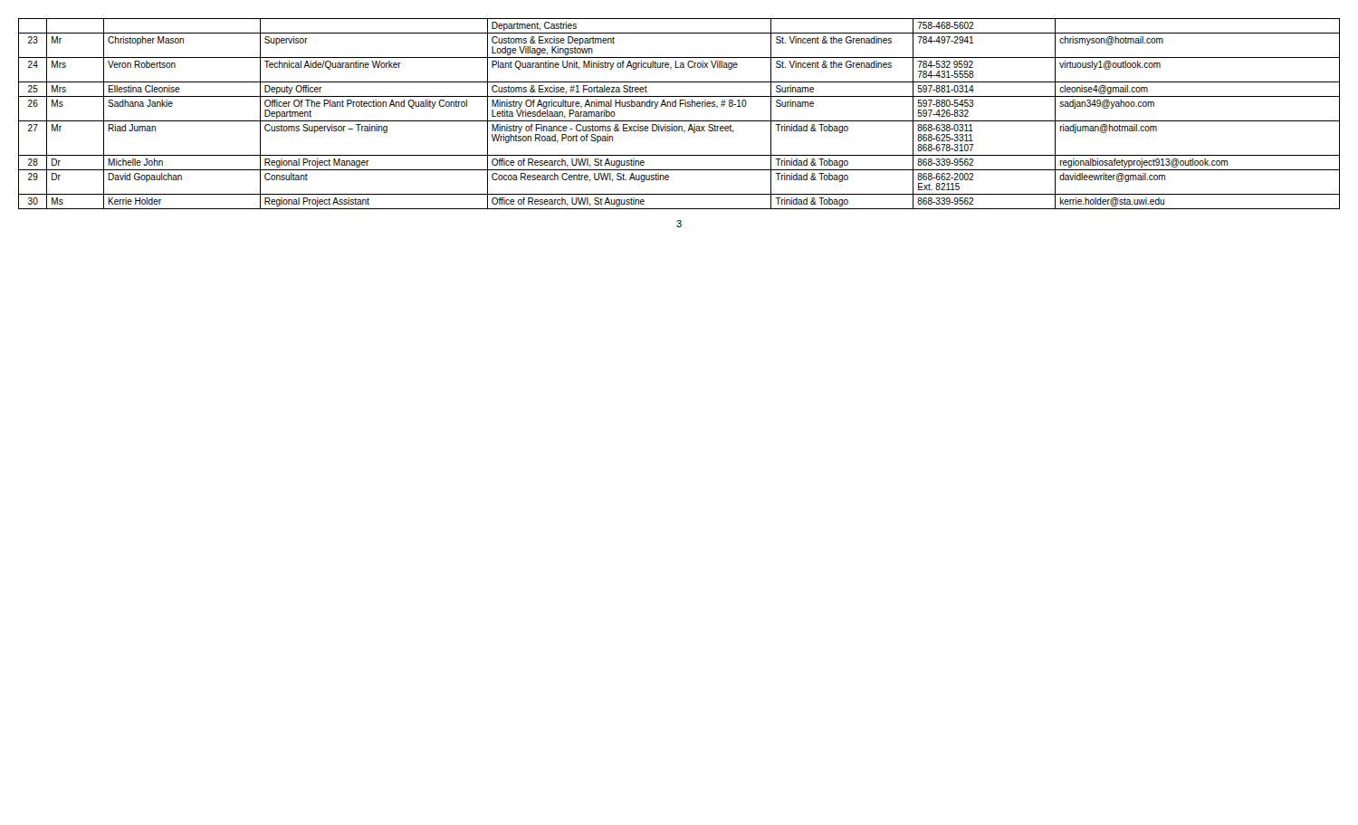| | | | | Department, Castries | | 758-468-5602 | |
| 23 | Mr | Christopher Mason | Supervisor | Customs & Excise Department Lodge Village, Kingstown | St. Vincent & the Grenadines | 784-497-2941 | chrismyson@hotmail.com |
| 24 | Mrs | Veron Robertson | Technical Aide/Quarantine Worker | Plant Quarantine Unit, Ministry of Agriculture, La Croix Village | St. Vincent & the Grenadines | 784-532 9592 784-431-5558 | virtuously1@outlook.com |
| 25 | Mrs | Ellestina Cleonise | Deputy Officer | Customs & Excise, #1 Fortaleza Street | Suriname | 597-881-0314 | cleonise4@gmail.com |
| 26 | Ms | Sadhana Jankie | Officer Of The Plant Protection And Quality Control Department | Ministry Of Agriculture, Animal Husbandry And Fisheries, # 8-10 Letita Vriesdelaan, Paramaribo | Suriname | 597-880-5453 597-426-832 | sadjan349@yahoo.com |
| 27 | Mr | Riad Juman | Customs Supervisor – Training | Ministry of Finance - Customs & Excise Division, Ajax Street, Wrightson Road, Port of Spain | Trinidad & Tobago | 868-638-0311 868-625-3311 868-678-3107 | riadjuman@hotmail.com |
| 28 | Dr | Michelle John | Regional Project Manager | Office of Research, UWI, St Augustine | Trinidad & Tobago | 868-339-9562 | regionalbiosafetyproject913@outlook.com |
| 29 | Dr | David Gopaulchan | Consultant | Cocoa Research Centre, UWI, St. Augustine | Trinidad & Tobago | 868-662-2002 Ext. 82115 | davidleewriter@gmail.com |
| 30 | Ms | Kerrie Holder | Regional Project Assistant | Office of Research, UWI, St Augustine | Trinidad & Tobago | 868-339-9562 | kerrie.holder@sta.uwi.edu |
3